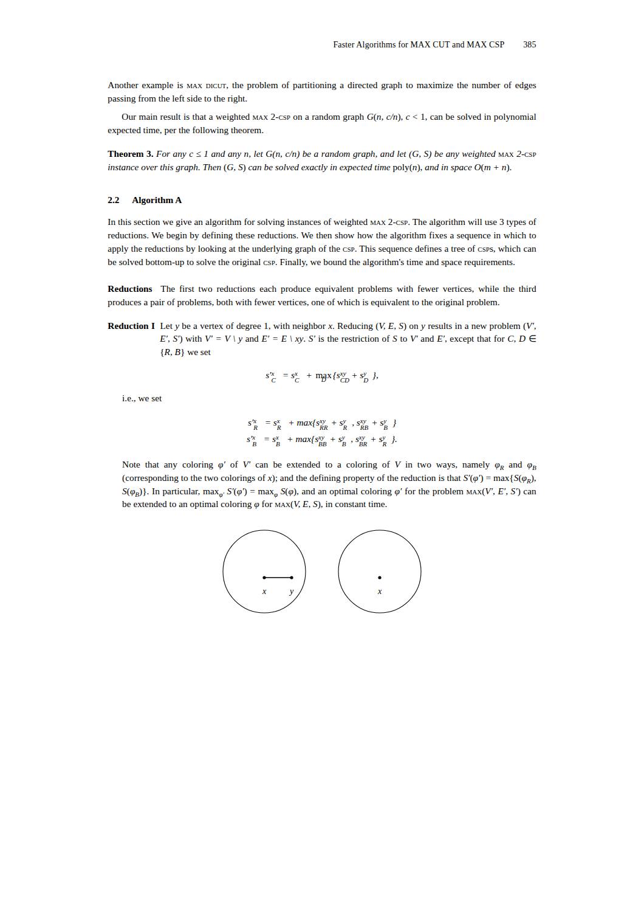Faster Algorithms for MAX CUT and MAX CSP385
Another example is max dicut, the problem of partitioning a directed graph to maximize the number of edges passing from the left side to the right.
Our main result is that a weighted max 2-csp on a random graph G(n, c/n), c < 1, can be solved in polynomial expected time, per the following theorem.
Theorem 3. For any c ≤ 1 and any n, let G(n, c/n) be a random graph, and let (G, S) be any weighted max 2-csp instance over this graph. Then (G, S) can be solved exactly in expected time poly(n), and in space O(m + n).
2.2 Algorithm A
In this section we give an algorithm for solving instances of weighted max 2-csp. The algorithm will use 3 types of reductions. We begin by defining these reductions. We then show how the algorithm fixes a sequence in which to apply the reductions by looking at the underlying graph of the csp. This sequence defines a tree of csps, which can be solved bottom-up to solve the original csp. Finally, we bound the algorithm's time and space requirements.
Reductions The first two reductions each produce equivalent problems with fewer vertices, while the third produces a pair of problems, both with fewer vertices, one of which is equivalent to the original problem.
Reduction I Let y be a vertex of degree 1, with neighbor x. Reducing (V, E, S) on y results in a new problem (V′, E′, S′) with V′ = V \ y and E′ = E \ xy. S′ is the restriction of S to V′ and E′, except that for C, D ∈ {R, B} we set
s′xC = sxC + maxD{sxyCD + syD},
i.e., we set
s′xR = sxR + max{sxyRR + syR, sxyRB + syB}
s′xB = sxB + max{sxyBB + syB, sxyBR + syR}.
Note that any coloring φ′ of V′ can be extended to a coloring of V in two ways, namely φR and φB (corresponding to the two colorings of x); and the defining property of the reduction is that S′(φ′) = max{S(φR), S(φB)}. In particular, maxφ′ S′(φ′) = maxφ S(φ), and an optimal coloring φ′ for the problem max(V′, E′, S′) can be extended to an optimal coloring φ for max(V, E, S), in constant time.
x y x